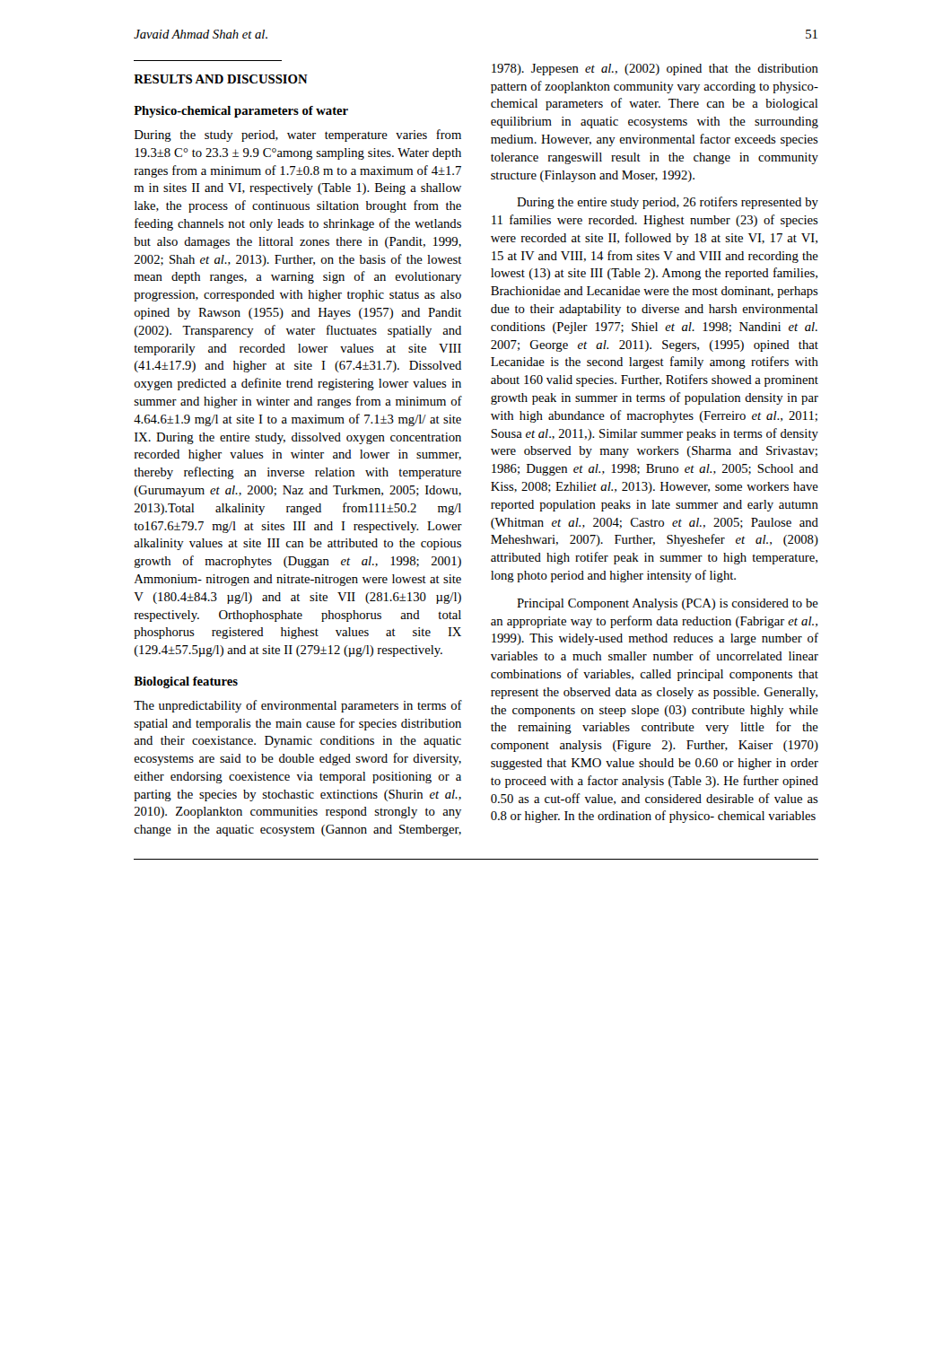Javaid Ahmad Shah et al. 51
Results and Discussion
Physico-chemical parameters of water
During the study period, water temperature varies from 19.3±8 C° to 23.3 ± 9.9 C°among sampling sites. Water depth ranges from a minimum of 1.7±0.8 m to a maximum of 4±1.7 m in sites II and VI, respectively (Table 1). Being a shallow lake, the process of continuous siltation brought from the feeding channels not only leads to shrinkage of the wetlands but also damages the littoral zones there in (Pandit, 1999, 2002; Shah et al., 2013). Further, on the basis of the lowest mean depth ranges, a warning sign of an evolutionary progression, corresponded with higher trophic status as also opined by Rawson (1955) and Hayes (1957) and Pandit (2002). Transparency of water fluctuates spatially and temporarily and recorded lower values at site VIII (41.4±17.9) and higher at site I (67.4±31.7). Dissolved oxygen predicted a definite trend registering lower values in summer and higher in winter and ranges from a minimum of 4.64.6±1.9 mg/l at site I to a maximum of 7.1±3 mg/l/ at site IX. During the entire study, dissolved oxygen concentration recorded higher values in winter and lower in summer, thereby reflecting an inverse relation with temperature (Gurumayum et al., 2000; Naz and Turkmen, 2005; Idowu, 2013).Total alkalinity ranged from111±50.2 mg/l to167.6±79.7 mg/l at sites III and I respectively. Lower alkalinity values at site III can be attributed to the copious growth of macrophytes (Duggan et al., 1998; 2001) Ammonium- nitrogen and nitrate-nitrogen were lowest at site V (180.4±84.3 µg/l) and at site VII (281.6±130 µg/l) respectively. Orthophosphate phosphorus and total phosphorus registered highest values at site IX (129.4±57.5µg/l) and at site II (279±12 (µg/l) respectively.
Biological features
The unpredictability of environmental parameters in terms of spatial and temporalis the main cause for species distribution and their coexistance. Dynamic conditions in the aquatic ecosystems are said to be double edged sword for diversity, either endorsing coexistence via temporal positioning or a parting the species by stochastic extinctions (Shurin et al., 2010). Zooplankton communities respond strongly to any change in the aquatic ecosystem (Gannon and Stemberger, 1978). Jeppesen et al., (2002) opined that the distribution pattern of zooplankton community vary according to physico- chemical parameters of water. There can be a biological equilibrium in aquatic ecosystems with the surrounding medium. However, any environmental factor exceeds species tolerance rangeswill result in the change in community structure (Finlayson and Moser, 1992).
During the entire study period, 26 rotifers represented by 11 families were recorded. Highest number (23) of species were recorded at site II, followed by 18 at site VI, 17 at VI, 15 at IV and VIII, 14 from sites V and VIII and recording the lowest (13) at site III (Table 2). Among the reported families, Brachionidae and Lecanidae were the most dominant, perhaps due to their adaptability to diverse and harsh environmental conditions (Pejler 1977; Shiel et al. 1998; Nandini et al. 2007; George et al. 2011). Segers, (1995) opined that Lecanidae is the second largest family among rotifers with about 160 valid species. Further, Rotifers showed a prominent growth peak in summer in terms of population density in par with high abundance of macrophytes (Ferreiro et al., 2011; Sousa et al., 2011,). Similar summer peaks in terms of density were observed by many workers (Sharma and Srivastav; 1986; Duggen et al., 1998; Bruno et al., 2005; School and Kiss, 2008; Ezhiliet al., 2013). However, some workers have reported population peaks in late summer and early autumn (Whitman et al., 2004; Castro et al., 2005; Paulose and Meheshwari, 2007). Further, Shyeshefer et al., (2008) attributed high rotifer peak in summer to high temperature, long photo period and higher intensity of light.
Principal Component Analysis (PCA) is considered to be an appropriate way to perform data reduction (Fabrigar et al., 1999). This widely-used method reduces a large number of variables to a much smaller number of uncorrelated linear combinations of variables, called principal components that represent the observed data as closely as possible. Generally, the components on steep slope (03) contribute highly while the remaining variables contribute very little for the component analysis (Figure 2). Further, Kaiser (1970) suggested that KMO value should be 0.60 or higher in order to proceed with a factor analysis (Table 3). He further opined 0.50 as a cut-off value, and considered desirable of value as 0.8 or higher. In the ordination of physico- chemical variables